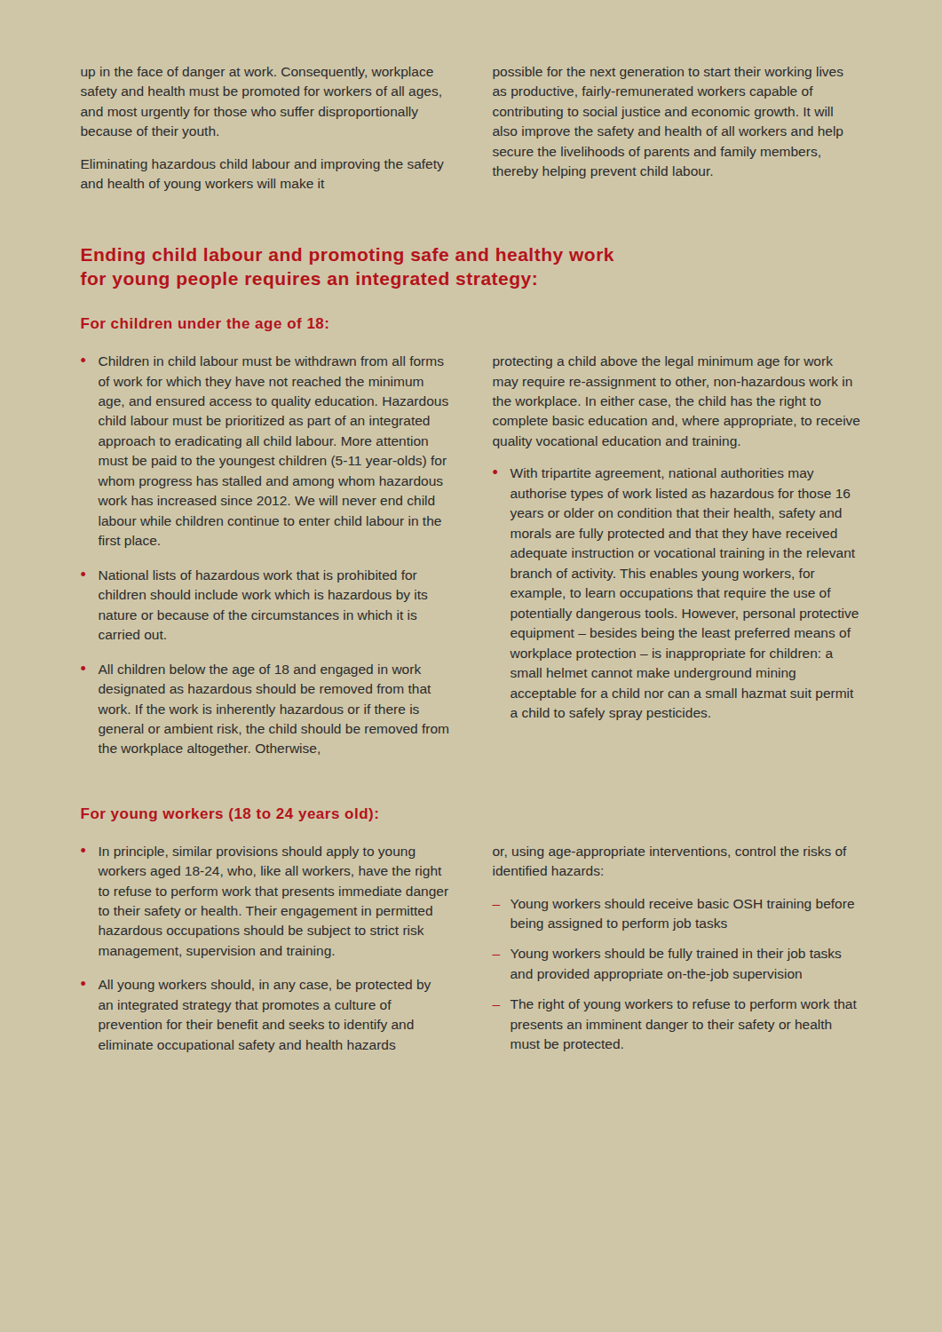up in the face of danger at work. Consequently, workplace safety and health must be promoted for workers of all ages, and most urgently for those who suffer disproportionally because of their youth.
Eliminating hazardous child labour and improving the safety and health of young workers will make it
possible for the next generation to start their working lives as productive, fairly-remunerated workers capable of contributing to social justice and economic growth. It will also improve the safety and health of all workers and help secure the livelihoods of parents and family members, thereby helping prevent child labour.
Ending child labour and promoting safe and healthy work
for young people requires an integrated strategy:
For children under the age of 18:
Children in child labour must be withdrawn from all forms of work for which they have not reached the minimum age, and ensured access to quality education. Hazardous child labour must be prioritized as part of an integrated approach to eradicating all child labour. More attention must be paid to the youngest children (5-11 year-olds) for whom progress has stalled and among whom hazardous work has increased since 2012. We will never end child labour while children continue to enter child labour in the first place.
National lists of hazardous work that is prohibited for children should include work which is hazardous by its nature or because of the circumstances in which it is carried out.
All children below the age of 18 and engaged in work designated as hazardous should be removed from that work. If the work is inherently hazardous or if there is general or ambient risk, the child should be removed from the workplace altogether. Otherwise,
protecting a child above the legal minimum age for work may require re-assignment to other, non-hazardous work in the workplace. In either case, the child has the right to complete basic education and, where appropriate, to receive quality vocational education and training.
With tripartite agreement, national authorities may authorise types of work listed as hazardous for those 16 years or older on condition that their health, safety and morals are fully protected and that they have received adequate instruction or vocational training in the relevant branch of activity. This enables young workers, for example, to learn occupations that require the use of potentially dangerous tools. However, personal protective equipment – besides being the least preferred means of workplace protection – is inappropriate for children: a small helmet cannot make underground mining acceptable for a child nor can a small hazmat suit permit a child to safely spray pesticides.
For young workers (18 to 24 years old):
In principle, similar provisions should apply to young workers aged 18-24, who, like all workers, have the right to refuse to perform work that presents immediate danger to their safety or health. Their engagement in permitted hazardous occupations should be subject to strict risk management, supervision and training.
All young workers should, in any case, be protected by an integrated strategy that promotes a culture of prevention for their benefit and seeks to identify and eliminate occupational safety and health hazards
or, using age-appropriate interventions, control the risks of identified hazards:
Young workers should receive basic OSH training before being assigned to perform job tasks
Young workers should be fully trained in their job tasks and provided appropriate on-the-job supervision
The right of young workers to refuse to perform work that presents an imminent danger to their safety or health must be protected.